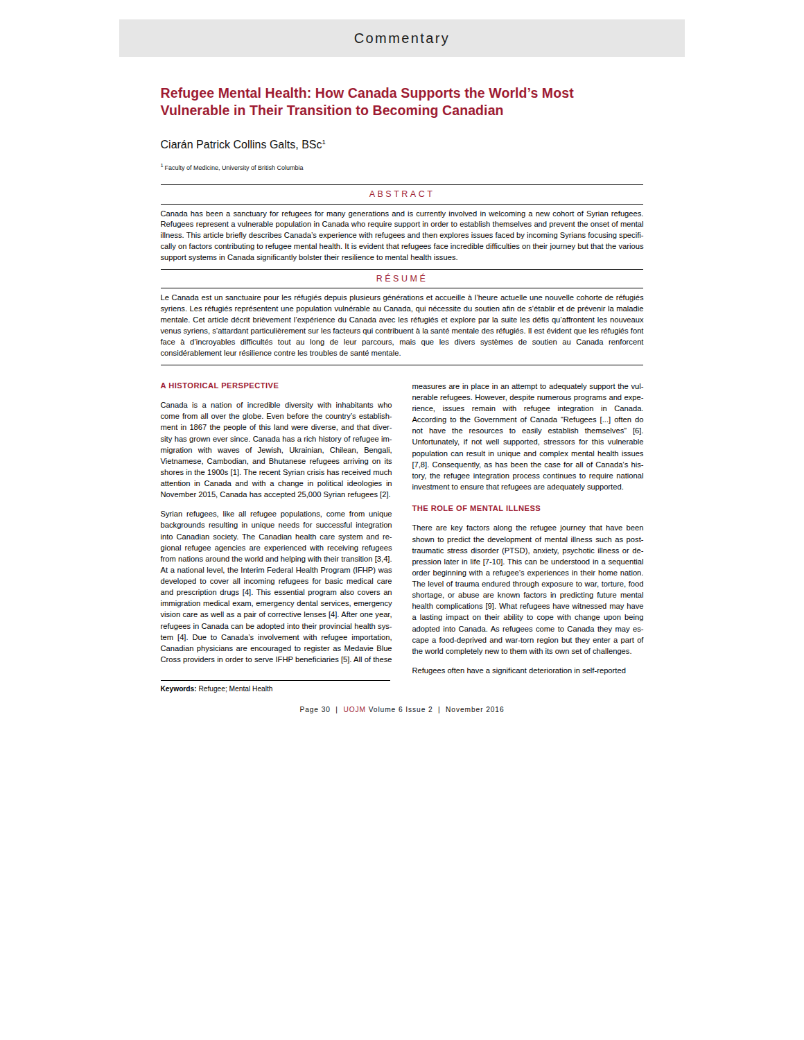Commentary
Refugee Mental Health: How Canada Supports the World’s Most Vulnerable in Their Transition to Becoming Canadian
Ciarán Patrick Collins Galts, BSc1
1 Faculty of Medicine, University of British Columbia
ABSTRACT
Canada has been a sanctuary for refugees for many generations and is currently involved in welcoming a new cohort of Syrian refugees. Refugees represent a vulnerable population in Canada who require support in order to establish themselves and prevent the onset of mental illness. This article briefly describes Canada’s experience with refugees and then explores issues faced by incoming Syrians focusing specifically on factors contributing to refugee mental health. It is evident that refugees face incredible difficulties on their journey but that the various support systems in Canada significantly bolster their resilience to mental health issues.
RÉSUMÉ
Le Canada est un sanctuaire pour les réfugiés depuis plusieurs générations et accueille à l’heure actuelle une nouvelle cohorte de réfugiés syriens. Les réfugiés représentent une population vulnérable au Canada, qui nécessite du soutien afin de s’établir et de prévenir la maladie mentale. Cet article décrit brièvement l’expérience du Canada avec les réfugiés et explore par la suite les défis qu’affrontent les nouveaux venus syriens, s’attardant particulièrement sur les facteurs qui contribuent à la santé mentale des réfugiés. Il est évident que les réfugiés font face à d’incroyables difficultés tout au long de leur parcours, mais que les divers systèmes de soutien au Canada renforcent considérablement leur résilience contre les troubles de santé mentale.
A Historical Perspective
Canada is a nation of incredible diversity with inhabitants who come from all over the globe. Even before the country’s establishment in 1867 the people of this land were diverse, and that diversity has grown ever since. Canada has a rich history of refugee immigration with waves of Jewish, Ukrainian, Chilean, Bengali, Vietnamese, Cambodian, and Bhutanese refugees arriving on its shores in the 1900s [1]. The recent Syrian crisis has received much attention in Canada and with a change in political ideologies in November 2015, Canada has accepted 25,000 Syrian refugees [2].
Syrian refugees, like all refugee populations, come from unique backgrounds resulting in unique needs for successful integration into Canadian society. The Canadian health care system and regional refugee agencies are experienced with receiving refugees from nations around the world and helping with their transition [3,4]. At a national level, the Interim Federal Health Program (IFHP) was developed to cover all incoming refugees for basic medical care and prescription drugs [4]. This essential program also covers an immigration medical exam, emergency dental services, emergency vision care as well as a pair of corrective lenses [4]. After one year, refugees in Canada can be adopted into their provincial health system [4]. Due to Canada’s involvement with refugee importation, Canadian physicians are encouraged to register as Medavie Blue Cross providers in order to serve IFHP beneficiaries [5]. All of these measures are in place in an attempt to adequately support the vulnerable refugees. However, despite numerous programs and experience, issues remain with refugee integration in Canada. According to the Government of Canada “Refugees [...] often do not have the resources to easily establish themselves” [6]. Unfortunately, if not well supported, stressors for this vulnerable population can result in unique and complex mental health issues [7,8]. Consequently, as has been the case for all of Canada’s history, the refugee integration process continues to require national investment to ensure that refugees are adequately supported.
The Role of Mental Illness
There are key factors along the refugee journey that have been shown to predict the development of mental illness such as post-traumatic stress disorder (PTSD), anxiety, psychotic illness or depression later in life [7-10]. This can be understood in a sequential order beginning with a refugee’s experiences in their home nation. The level of trauma endured through exposure to war, torture, food shortage, or abuse are known factors in predicting future mental health complications [9]. What refugees have witnessed may have a lasting impact on their ability to cope with change upon being adopted into Canada. As refugees come to Canada they may escape a food-deprived and war-torn region but they enter a part of the world completely new to them with its own set of challenges.
Refugees often have a significant deterioration in self-reported
Keywords: Refugee; Mental Health
Page 30 | UOJM Volume 6 Issue 2 | November 2016